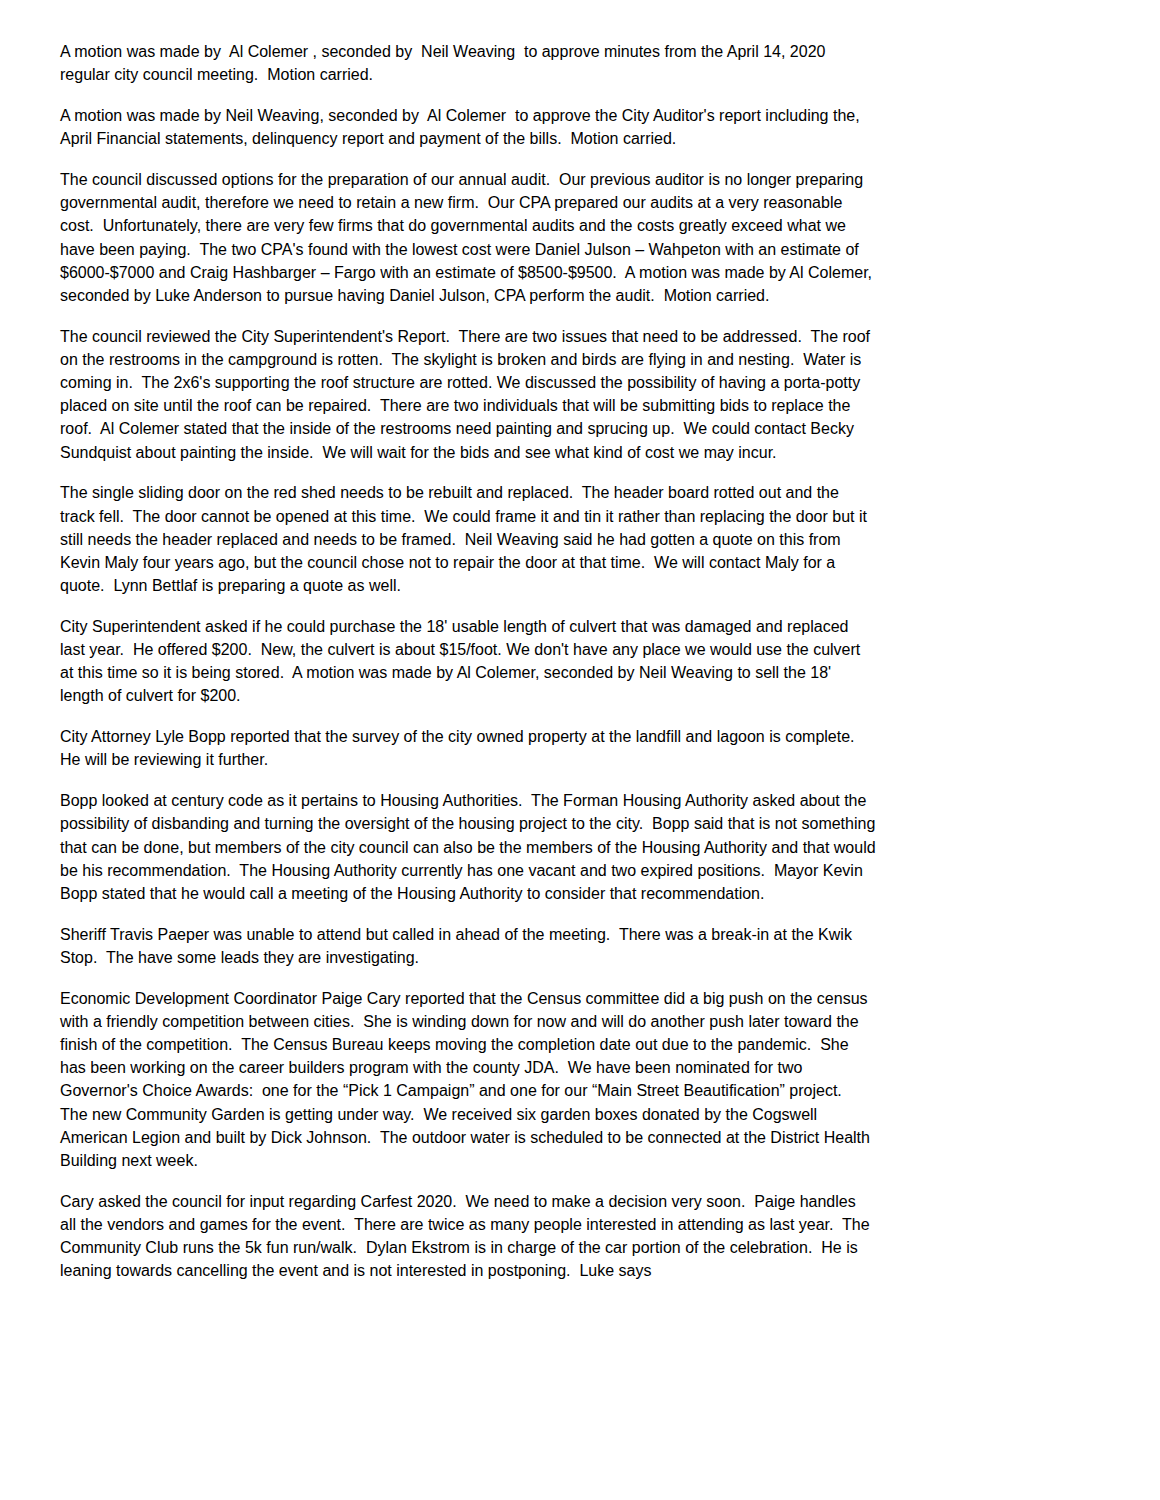A motion was made by Al Colemer , seconded by Neil Weaving to approve minutes from the April 14, 2020 regular city council meeting. Motion carried.
A motion was made by Neil Weaving, seconded by Al Colemer to approve the City Auditor's report including the, April Financial statements, delinquency report and payment of the bills. Motion carried.
The council discussed options for the preparation of our annual audit. Our previous auditor is no longer preparing governmental audit, therefore we need to retain a new firm. Our CPA prepared our audits at a very reasonable cost. Unfortunately, there are very few firms that do governmental audits and the costs greatly exceed what we have been paying. The two CPA's found with the lowest cost were Daniel Julson – Wahpeton with an estimate of $6000-$7000 and Craig Hashbarger – Fargo with an estimate of $8500-$9500. A motion was made by Al Colemer, seconded by Luke Anderson to pursue having Daniel Julson, CPA perform the audit. Motion carried.
The council reviewed the City Superintendent's Report. There are two issues that need to be addressed. The roof on the restrooms in the campground is rotten. The skylight is broken and birds are flying in and nesting. Water is coming in. The 2x6's supporting the roof structure are rotted. We discussed the possibility of having a porta-potty placed on site until the roof can be repaired. There are two individuals that will be submitting bids to replace the roof. Al Colemer stated that the inside of the restrooms need painting and sprucing up. We could contact Becky Sundquist about painting the inside. We will wait for the bids and see what kind of cost we may incur.
The single sliding door on the red shed needs to be rebuilt and replaced. The header board rotted out and the track fell. The door cannot be opened at this time. We could frame it and tin it rather than replacing the door but it still needs the header replaced and needs to be framed. Neil Weaving said he had gotten a quote on this from Kevin Maly four years ago, but the council chose not to repair the door at that time. We will contact Maly for a quote. Lynn Bettlaf is preparing a quote as well.
City Superintendent asked if he could purchase the 18' usable length of culvert that was damaged and replaced last year. He offered $200. New, the culvert is about $15/foot. We don't have any place we would use the culvert at this time so it is being stored. A motion was made by Al Colemer, seconded by Neil Weaving to sell the 18' length of culvert for $200.
City Attorney Lyle Bopp reported that the survey of the city owned property at the landfill and lagoon is complete. He will be reviewing it further.
Bopp looked at century code as it pertains to Housing Authorities. The Forman Housing Authority asked about the possibility of disbanding and turning the oversight of the housing project to the city. Bopp said that is not something that can be done, but members of the city council can also be the members of the Housing Authority and that would be his recommendation. The Housing Authority currently has one vacant and two expired positions. Mayor Kevin Bopp stated that he would call a meeting of the Housing Authority to consider that recommendation.
Sheriff Travis Paeper was unable to attend but called in ahead of the meeting. There was a break-in at the Kwik Stop. The have some leads they are investigating.
Economic Development Coordinator Paige Cary reported that the Census committee did a big push on the census with a friendly competition between cities. She is winding down for now and will do another push later toward the finish of the competition. The Census Bureau keeps moving the completion date out due to the pandemic. She has been working on the career builders program with the county JDA. We have been nominated for two Governor's Choice Awards: one for the “Pick 1 Campaign” and one for our “Main Street Beautification” project. The new Community Garden is getting under way. We received six garden boxes donated by the Cogswell American Legion and built by Dick Johnson. The outdoor water is scheduled to be connected at the District Health Building next week.
Cary asked the council for input regarding Carfest 2020. We need to make a decision very soon. Paige handles all the vendors and games for the event. There are twice as many people interested in attending as last year. The Community Club runs the 5k fun run/walk. Dylan Ekstrom is in charge of the car portion of the celebration. He is leaning towards cancelling the event and is not interested in postponing. Luke says